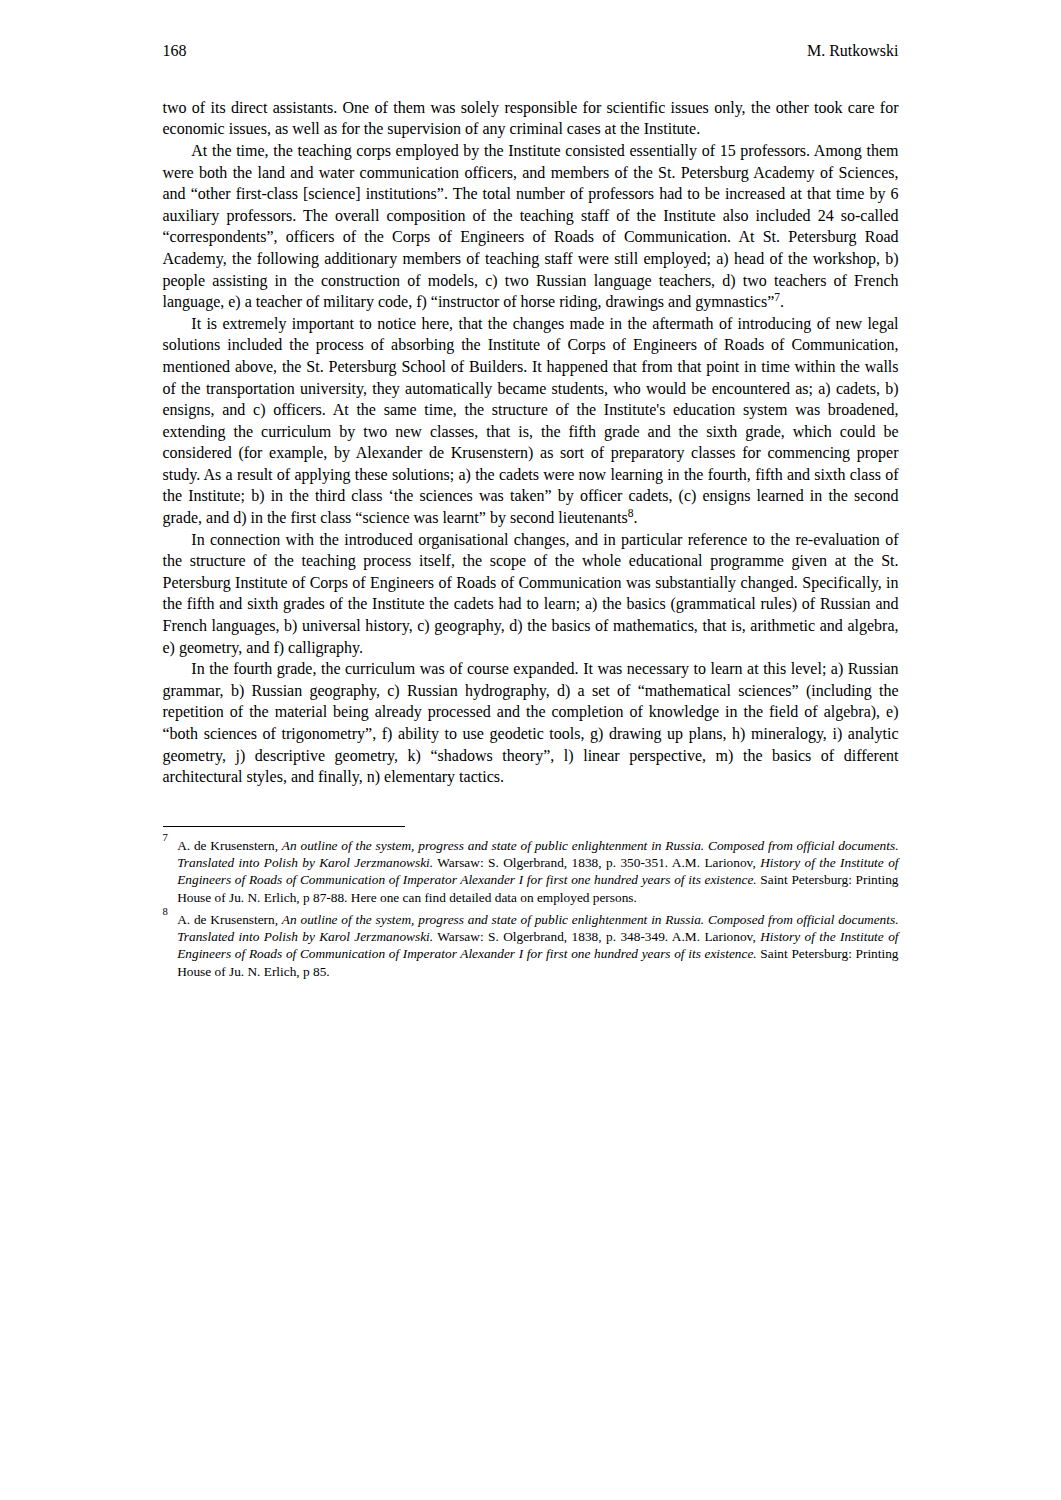168 M. Rutkowski
two of its direct assistants. One of them was solely responsible for scientific issues only, the other took care for economic issues, as well as for the supervision of any criminal cases at the Institute.
At the time, the teaching corps employed by the Institute consisted essentially of 15 professors. Among them were both the land and water communication officers, and members of the St. Petersburg Academy of Sciences, and “other first-class [science] institutions”. The total number of professors had to be increased at that time by 6 auxiliary professors. The overall composition of the teaching staff of the Institute also included 24 so-called “correspondents”, officers of the Corps of Engineers of Roads of Communication. At St. Petersburg Road Academy, the following additionary members of teaching staff were still employed; a) head of the workshop, b) people assisting in the construction of models, c) two Russian language teachers, d) two teachers of French language, e) a teacher of military code, f) “instructor of horse riding, drawings and gymnastics”7.
It is extremely important to notice here, that the changes made in the aftermath of introducing of new legal solutions included the process of absorbing the Institute of Corps of Engineers of Roads of Communication, mentioned above, the St. Petersburg School of Builders. It happened that from that point in time within the walls of the transportation university, they automatically became students, who would be encountered as; a) cadets, b) ensigns, and c) officers. At the same time, the structure of the Institute's education system was broadened, extending the curriculum by two new classes, that is, the fifth grade and the sixth grade, which could be considered (for example, by Alexander de Krusenstern) as sort of preparatory classes for commencing proper study. As a result of applying these solutions; a) the cadets were now learning in the fourth, fifth and sixth class of the Institute; b) in the third class ‘the sciences was taken” by officer cadets, (c) ensigns learned in the second grade, and d) in the first class “science was learnt” by second lieutenants8.
In connection with the introduced organisational changes, and in particular reference to the re-evaluation of the structure of the teaching process itself, the scope of the whole educational programme given at the St. Petersburg Institute of Corps of Engineers of Roads of Communication was substantially changed. Specifically, in the fifth and sixth grades of the Institute the cadets had to learn; a) the basics (grammatical rules) of Russian and French languages, b) universal history, c) geography, d) the basics of mathematics, that is, arithmetic and algebra, e) geometry, and f) calligraphy.
In the fourth grade, the curriculum was of course expanded. It was necessary to learn at this level; a) Russian grammar, b) Russian geography, c) Russian hydrography, d) a set of “mathematical sciences” (including the repetition of the material being already processed and the completion of knowledge in the field of algebra), e) “both sciences of trigonometry”, f) ability to use geodetic tools, g) drawing up plans, h) mineralogy, i) analytic geometry, j) descriptive geometry, k) “shadows theory”, l) linear perspective, m) the basics of different architectural styles, and finally, n) elementary tactics.
7 A. de Krusenstern, An outline of the system, progress and state of public enlightenment in Russia. Composed from official documents. Translated into Polish by Karol Jerzmanowski. Warsaw: S. Olgerbrand, 1838, p. 350-351. A.M. Larionov, History of the Institute of Engineers of Roads of Communication of Imperator Alexander I for first one hundred years of its existence. Saint Petersburg: Printing House of Ju. N. Erlich, p 87-88. Here one can find detailed data on employed persons.
8 A. de Krusenstern, An outline of the system, progress and state of public enlightenment in Russia. Composed from official documents. Translated into Polish by Karol Jerzmanowski. Warsaw: S. Olgerbrand, 1838, p. 348-349. A.M. Larionov, History of the Institute of Engineers of Roads of Communication of Imperator Alexander I for first one hundred years of its existence. Saint Petersburg: Printing House of Ju. N. Erlich, p 85.